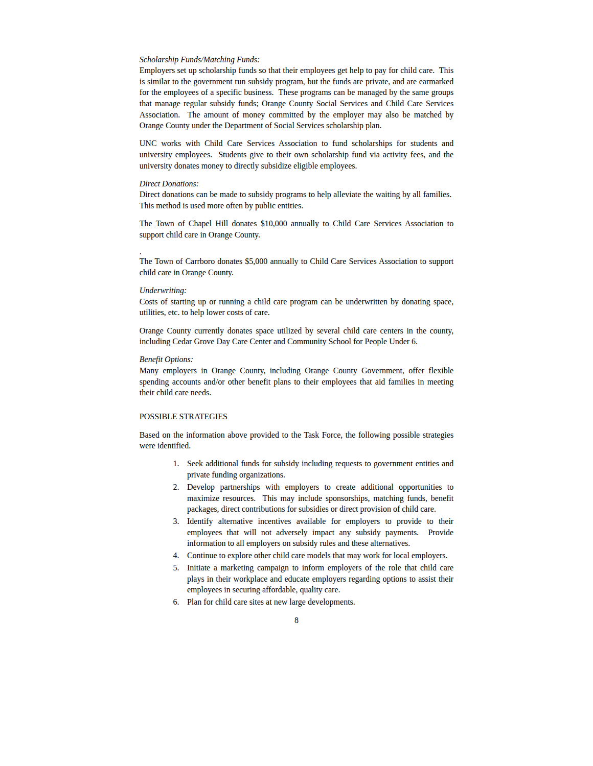Scholarship Funds/Matching Funds:
Employers set up scholarship funds so that their employees get help to pay for child care. This is similar to the government run subsidy program, but the funds are private, and are earmarked for the employees of a specific business. These programs can be managed by the same groups that manage regular subsidy funds; Orange County Social Services and Child Care Services Association. The amount of money committed by the employer may also be matched by Orange County under the Department of Social Services scholarship plan.
UNC works with Child Care Services Association to fund scholarships for students and university employees. Students give to their own scholarship fund via activity fees, and the university donates money to directly subsidize eligible employees.
Direct Donations:
Direct donations can be made to subsidy programs to help alleviate the waiting by all families. This method is used more often by public entities.
The Town of Chapel Hill donates $10,000 annually to Child Care Services Association to support child care in Orange County.
.
The Town of Carrboro donates $5,000 annually to Child Care Services Association to support child care in Orange County.
Underwriting:
Costs of starting up or running a child care program can be underwritten by donating space, utilities, etc. to help lower costs of care.
Orange County currently donates space utilized by several child care centers in the county, including Cedar Grove Day Care Center and Community School for People Under 6.
Benefit Options:
Many employers in Orange County, including Orange County Government, offer flexible spending accounts and/or other benefit plans to their employees that aid families in meeting their child care needs.
POSSIBLE STRATEGIES
Based on the information above provided to the Task Force, the following possible strategies were identified.
Seek additional funds for subsidy including requests to government entities and private funding organizations.
Develop partnerships with employers to create additional opportunities to maximize resources. This may include sponsorships, matching funds, benefit packages, direct contributions for subsidies or direct provision of child care.
Identify alternative incentives available for employers to provide to their employees that will not adversely impact any subsidy payments. Provide information to all employers on subsidy rules and these alternatives.
Continue to explore other child care models that may work for local employers.
Initiate a marketing campaign to inform employers of the role that child care plays in their workplace and educate employers regarding options to assist their employees in securing affordable, quality care.
Plan for child care sites at new large developments.
8